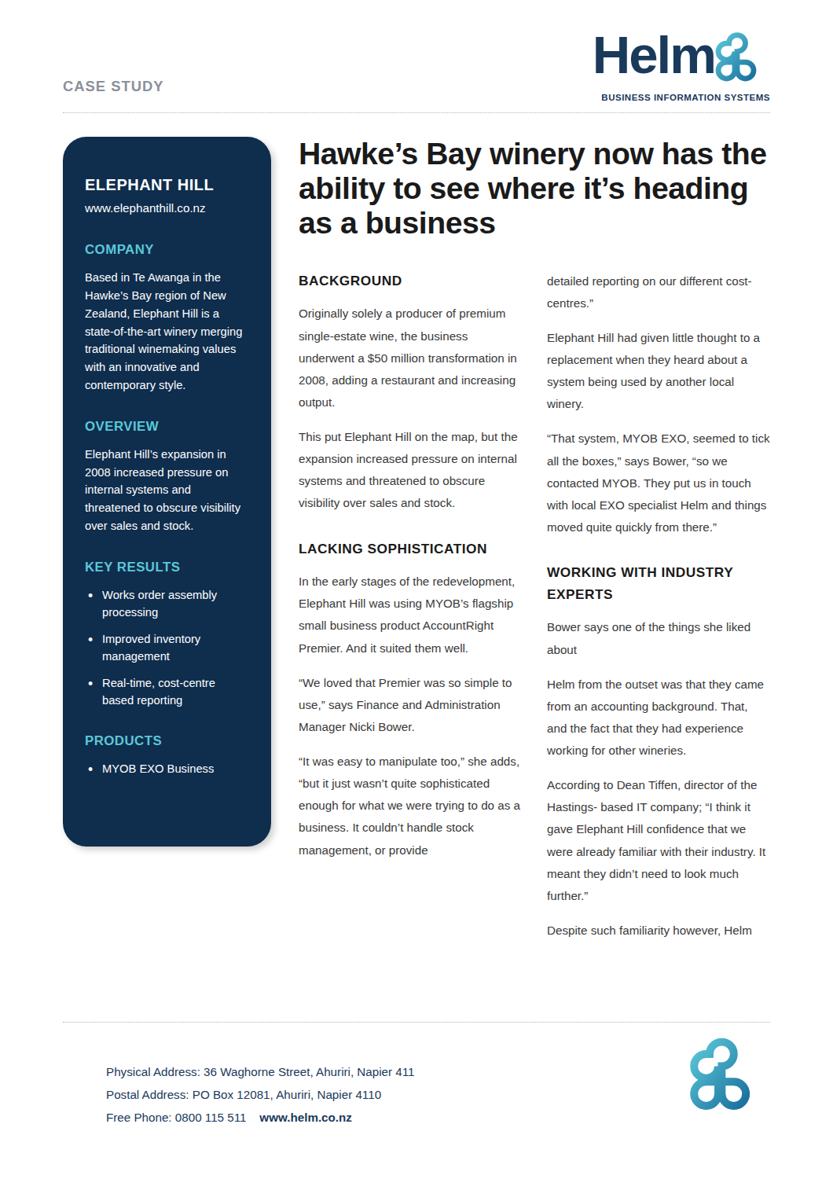CASE STUDY
Helm
BUSINESS INFORMATION SYSTEMS
ELEPHANT HILL
www.elephanthill.co.nz
COMPANY
Based in Te Awanga in the Hawke’s Bay region of New Zealand, Elephant Hill is a state-of-the-art winery merging traditional winemaking values with an innovative and contemporary style.
OVERVIEW
Elephant Hill’s expansion in 2008 increased pressure on internal systems and threatened to obscure visibility over sales and stock.
KEY RESULTS
Works order assembly processing
Improved inventory management
Real-time, cost-centre based reporting
PRODUCTS
MYOB EXO Business
Hawke’s Bay winery now has the ability to see where it’s heading as a business
BACKGROUND
Originally solely a producer of premium single-estate wine, the business underwent a $50 million transformation in 2008, adding a restaurant and increasing output.
This put Elephant Hill on the map, but the expansion increased pressure on internal systems and threatened to obscure visibility over sales and stock.
LACKING SOPHISTICATION
In the early stages of the redevelopment, Elephant Hill was using MYOB’s flagship small business product AccountRight Premier. And it suited them well.
“We loved that Premier was so simple to use,” says Finance and Administration Manager Nicki Bower.
“It was easy to manipulate too,” she adds, “but it just wasn’t quite sophisticated enough for what we were trying to do as a business. It couldn’t handle stock management, or provide
detailed reporting on our different cost-centres.”
Elephant Hill had given little thought to a replacement when they heard about a system being used by another local winery.
“That system, MYOB EXO, seemed to tick all the boxes,” says Bower, “so we contacted MYOB. They put us in touch with local EXO specialist Helm and things moved quite quickly from there.”
WORKING WITH INDUSTRY EXPERTS
Bower says one of the things she liked about
Helm from the outset was that they came from an accounting background. That, and the fact that they had experience working for other wineries.
According to Dean Tiffen, director of the Hastings- based IT company; “I think it gave Elephant Hill confidence that we were already familiar with their industry. It meant they didn’t need to look much further.”
Despite such familiarity however, Helm
Physical Address: 36 Waghorne Street, Ahuriri, Napier 411
Postal Address: PO Box 12081, Ahuriri, Napier 4110
Free Phone: 0800 115 511 www.helm.co.nz